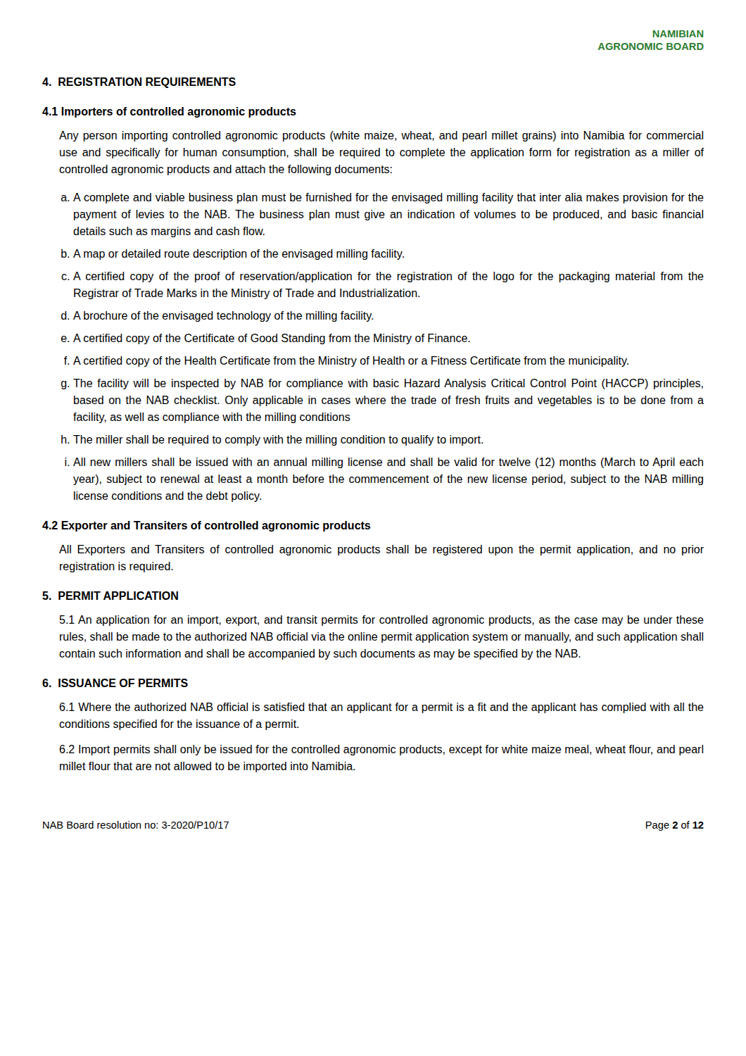NAMIBIAN AGRONOMIC BOARD
4. REGISTRATION REQUIREMENTS
4.1 Importers of controlled agronomic products
Any person importing controlled agronomic products (white maize, wheat, and pearl millet grains) into Namibia for commercial use and specifically for human consumption, shall be required to complete the application form for registration as a miller of controlled agronomic products and attach the following documents:
A complete and viable business plan must be furnished for the envisaged milling facility that inter alia makes provision for the payment of levies to the NAB. The business plan must give an indication of volumes to be produced, and basic financial details such as margins and cash flow.
A map or detailed route description of the envisaged milling facility.
A certified copy of the proof of reservation/application for the registration of the logo for the packaging material from the Registrar of Trade Marks in the Ministry of Trade and Industrialization.
A brochure of the envisaged technology of the milling facility.
A certified copy of the Certificate of Good Standing from the Ministry of Finance.
A certified copy of the Health Certificate from the Ministry of Health or a Fitness Certificate from the municipality.
The facility will be inspected by NAB for compliance with basic Hazard Analysis Critical Control Point (HACCP) principles, based on the NAB checklist. Only applicable in cases where the trade of fresh fruits and vegetables is to be done from a facility, as well as compliance with the milling conditions
The miller shall be required to comply with the milling condition to qualify to import.
All new millers shall be issued with an annual milling license and shall be valid for twelve (12) months (March to April each year), subject to renewal at least a month before the commencement of the new license period, subject to the NAB milling license conditions and the debt policy.
4.2 Exporter and Transiters of controlled agronomic products
All Exporters and Transiters of controlled agronomic products shall be registered upon the permit application, and no prior registration is required.
5. PERMIT APPLICATION
5.1 An application for an import, export, and transit permits for controlled agronomic products, as the case may be under these rules, shall be made to the authorized NAB official via the online permit application system or manually, and such application shall contain such information and shall be accompanied by such documents as may be specified by the NAB.
6. ISSUANCE OF PERMITS
6.1 Where the authorized NAB official is satisfied that an applicant for a permit is a fit and the applicant has complied with all the conditions specified for the issuance of a permit.
6.2 Import permits shall only be issued for the controlled agronomic products, except for white maize meal, wheat flour, and pearl millet flour that are not allowed to be imported into Namibia.
NAB Board resolution no: 3-2020/P10/17
Page 2 of 12